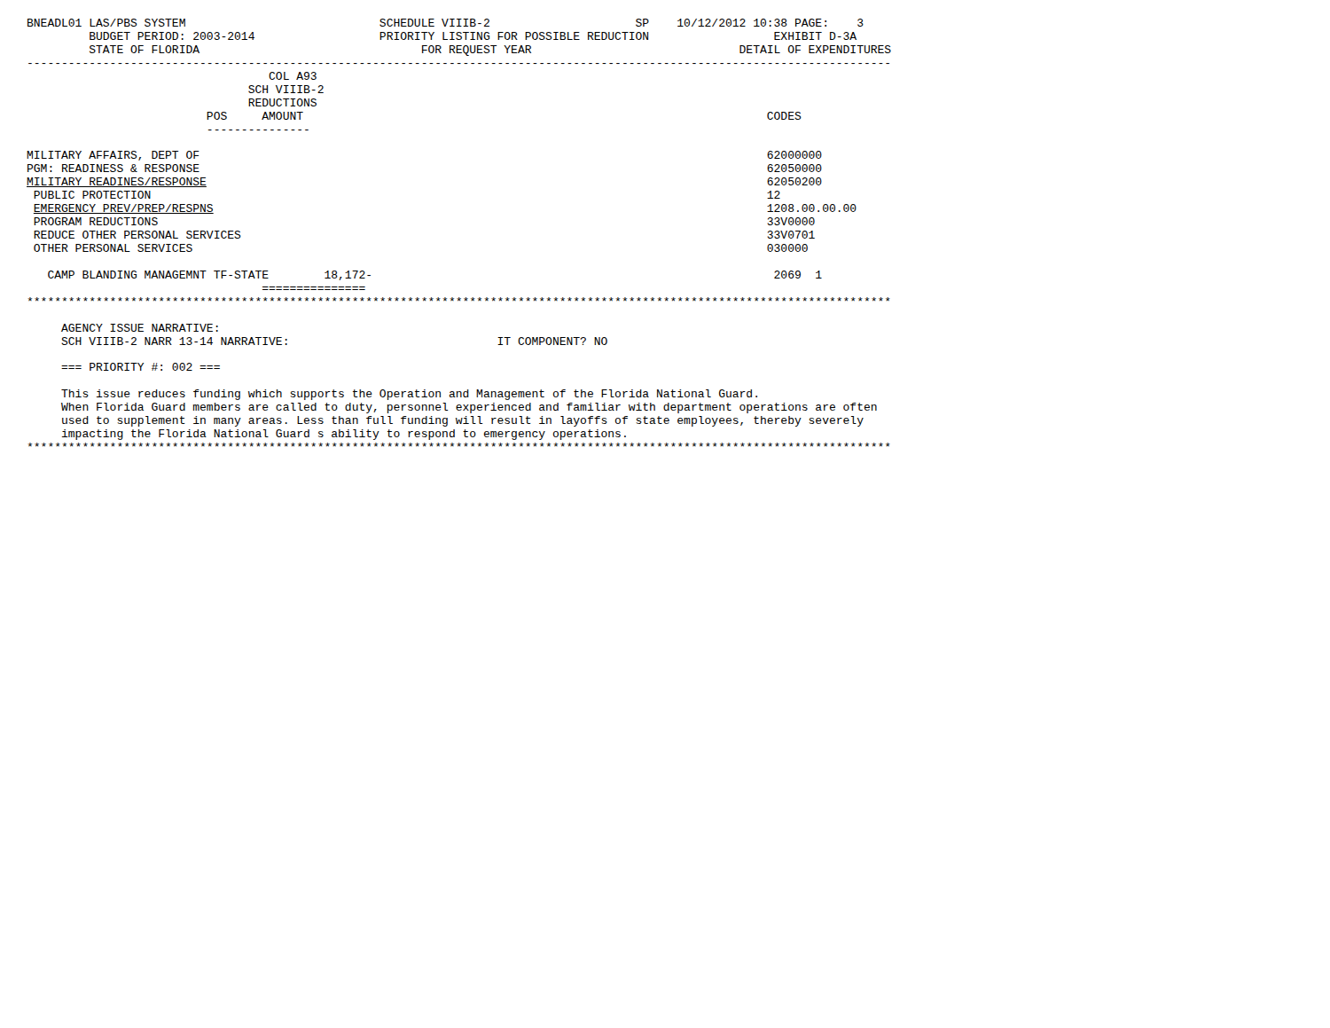BNEADL01 LAS/PBS SYSTEM                            SCHEDULE VIIIB-2                     SP    10/12/2012 10:38 PAGE:    3
         BUDGET PERIOD: 2003-2014                  PRIORITY LISTING FOR POSSIBLE REDUCTION                  EXHIBIT D-3A
         STATE OF FLORIDA                                FOR REQUEST YEAR                              DETAIL OF EXPENDITURES
-----------------------------------------------------------------------------------------------------------------------------
                                   COL A93
                                SCH VIIIB-2
                                REDUCTIONS
                          POS     AMOUNT                                                                   CODES
                          ---------------

MILITARY AFFAIRS, DEPT OF                                                                                  62000000
PGM: READINESS & RESPONSE                                                                                  62050000
MILITARY READINES/RESPONSE                                                                                 62050200
 PUBLIC PROTECTION                                                                                         12
 EMERGENCY PREV/PREP/RESPNS                                                                                1208.00.00.00
 PROGRAM REDUCTIONS                                                                                        33V0000
 REDUCE OTHER PERSONAL SERVICES                                                                            33V0701
 OTHER PERSONAL SERVICES                                                                                   030000

   CAMP BLANDING MANAGEMNT TF-STATE        18,172-                                                          2069  1
                                  ===============
*****************************************************************************************************************************

     AGENCY ISSUE NARRATIVE:
     SCH VIIIB-2 NARR 13-14 NARRATIVE:                              IT COMPONENT? NO

     === PRIORITY #: 002 ===

     This issue reduces funding which supports the Operation and Management of the Florida National Guard.
     When Florida Guard members are called to duty, personnel experienced and familiar with department operations are often
     used to supplement in many areas. Less than full funding will result in layoffs of state employees, thereby severely
     impacting the Florida National Guard s ability to respond to emergency operations.
*****************************************************************************************************************************